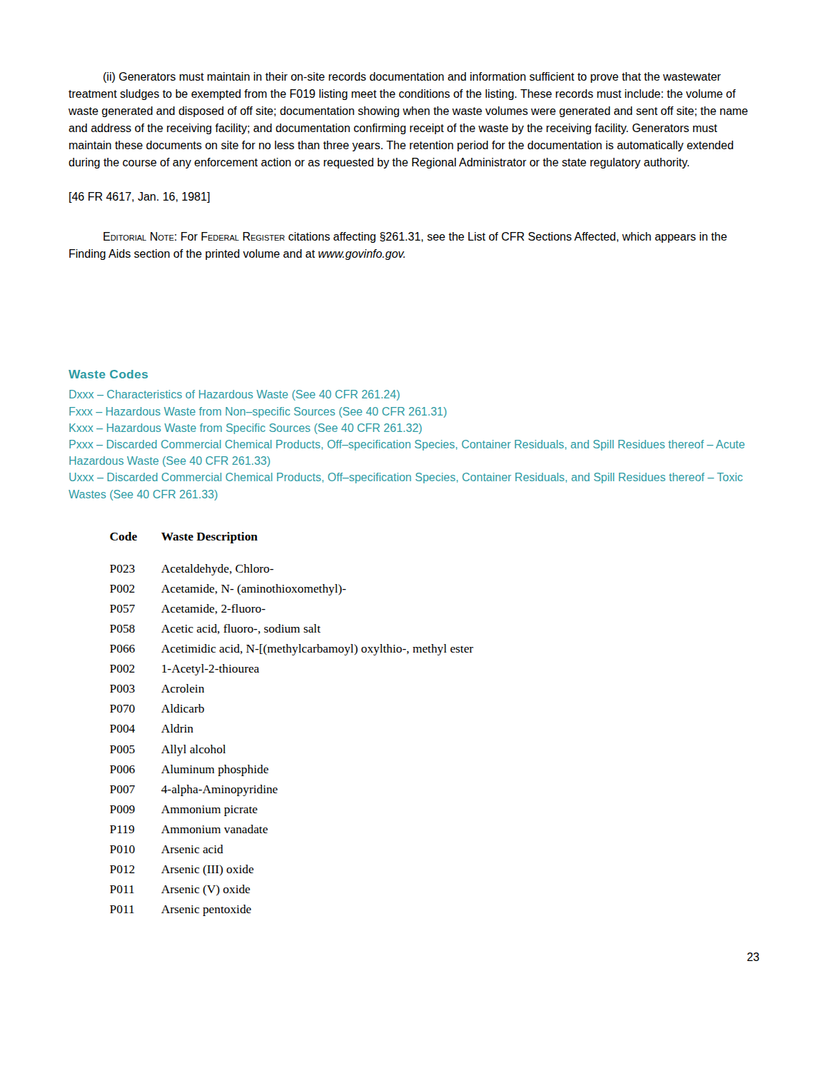(ii) Generators must maintain in their on-site records documentation and information sufficient to prove that the wastewater treatment sludges to be exempted from the F019 listing meet the conditions of the listing. These records must include: the volume of waste generated and disposed of off site; documentation showing when the waste volumes were generated and sent off site; the name and address of the receiving facility; and documentation confirming receipt of the waste by the receiving facility. Generators must maintain these documents on site for no less than three years. The retention period for the documentation is automatically extended during the course of any enforcement action or as requested by the Regional Administrator or the state regulatory authority.
[46 FR 4617, Jan. 16, 1981]
Editorial Note: For Federal Register citations affecting §261.31, see the List of CFR Sections Affected, which appears in the Finding Aids section of the printed volume and at www.govinfo.gov.
Waste Codes
Dxxx – Characteristics of Hazardous Waste (See 40 CFR 261.24)
Fxxx – Hazardous Waste from Non–specific Sources (See 40 CFR 261.31)
Kxxx – Hazardous Waste from Specific Sources (See 40 CFR 261.32)
Pxxx – Discarded Commercial Chemical Products, Off–specification Species, Container Residuals, and Spill Residues thereof – Acute Hazardous Waste (See 40 CFR 261.33)
Uxxx – Discarded Commercial Chemical Products, Off–specification Species, Container Residuals, and Spill Residues thereof – Toxic Wastes (See 40 CFR 261.33)
| Code | Waste Description |
| --- | --- |
| P023 | Acetaldehyde, Chloro- |
| P002 | Acetamide, N- (aminothioxomethyl)- |
| P057 | Acetamide, 2-fluoro- |
| P058 | Acetic acid, fluoro-, sodium salt |
| P066 | Acetimidic acid, N-[(methylcarbamoyl) oxylthio-, methyl ester |
| P002 | 1-Acetyl-2-thiourea |
| P003 | Acrolein |
| P070 | Aldicarb |
| P004 | Aldrin |
| P005 | Allyl alcohol |
| P006 | Aluminum phosphide |
| P007 | 4-alpha-Aminopyridine |
| P009 | Ammonium picrate |
| P119 | Ammonium vanadate |
| P010 | Arsenic acid |
| P012 | Arsenic (III) oxide |
| P011 | Arsenic (V) oxide |
| P011 | Arsenic pentoxide |
23